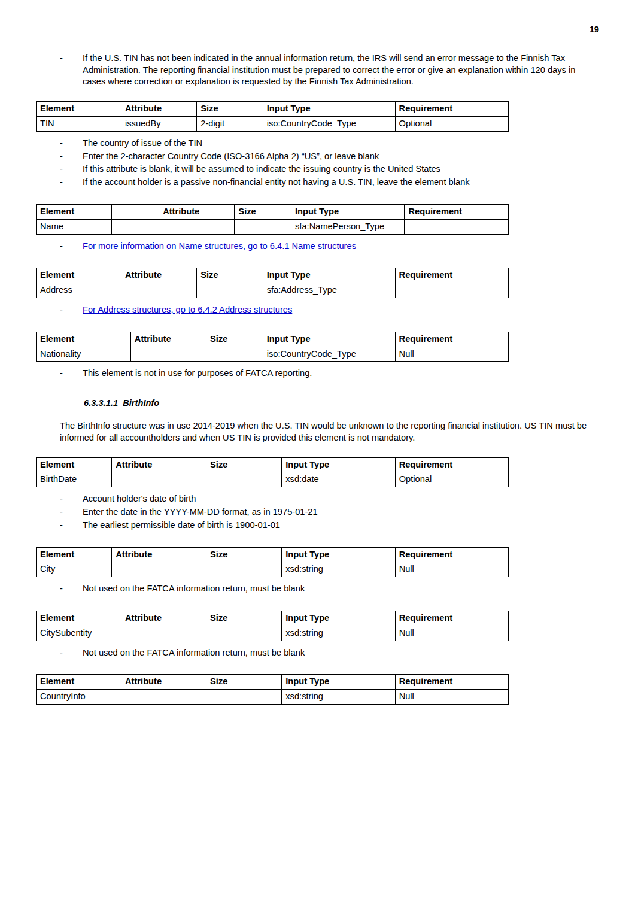19
-If the U.S. TIN has not been indicated in the annual information return, the IRS will send an error message to the Finnish Tax Administration. The reporting financial institution must be prepared to correct the error or give an explanation within 120 days in cases where correction or explanation is requested by the Finnish Tax Administration.
| Element | Attribute | Size | Input Type | Requirement |
| --- | --- | --- | --- | --- |
| TIN | issuedBy | 2-digit | iso:CountryCode_Type | Optional |
-The country of issue of the TIN
-Enter the 2-character Country Code (ISO-3166 Alpha 2) “US”, or leave blank
-If this attribute is blank, it will be assumed to indicate the issuing country is the United States
-If the account holder is a passive non-financial entity not having a U.S. TIN, leave the element blank
| Element | | Attribute | Size | Input Type | Requirement |
| --- | --- | --- | --- | --- | --- |
| Name | | | | sfa:NamePerson_Type | |
-For more information on Name structures, go to 6.4.1 Name structures
| Element | Attribute | Size | Input Type | Requirement |
| --- | --- | --- | --- | --- |
| Address | | | sfa:Address_Type | |
-For Address structures, go to 6.4.2 Address structures
| Element | Attribute | Size | Input Type | Requirement |
| --- | --- | --- | --- | --- |
| Nationality | | | iso:CountryCode_Type | Null |
-This element is not in use for purposes of FATCA reporting.
6.3.3.1.1 BirthInfo
The BirthInfo structure was in use 2014-2019 when the U.S. TIN would be unknown to the reporting financial institution. US TIN must be informed for all accountholders and when US TIN is provided this element is not mandatory.
| Element | Attribute | Size | Input Type | Requirement |
| --- | --- | --- | --- | --- |
| BirthDate | | | xsd:date | Optional |
-Account holder's date of birth
-Enter the date in the YYYY-MM-DD format, as in 1975-01-21
-The earliest permissible date of birth is 1900-01-01
| Element | Attribute | Size | Input Type | Requirement |
| --- | --- | --- | --- | --- |
| City | | | xsd:string | Null |
-Not used on the FATCA information return, must be blank
| Element | Attribute | Size | Input Type | Requirement |
| --- | --- | --- | --- | --- |
| CitySubentity | | | xsd:string | Null |
-Not used on the FATCA information return, must be blank
| Element | Attribute | Size | Input Type | Requirement |
| --- | --- | --- | --- | --- |
| CountryInfo | | | xsd:string | Null |